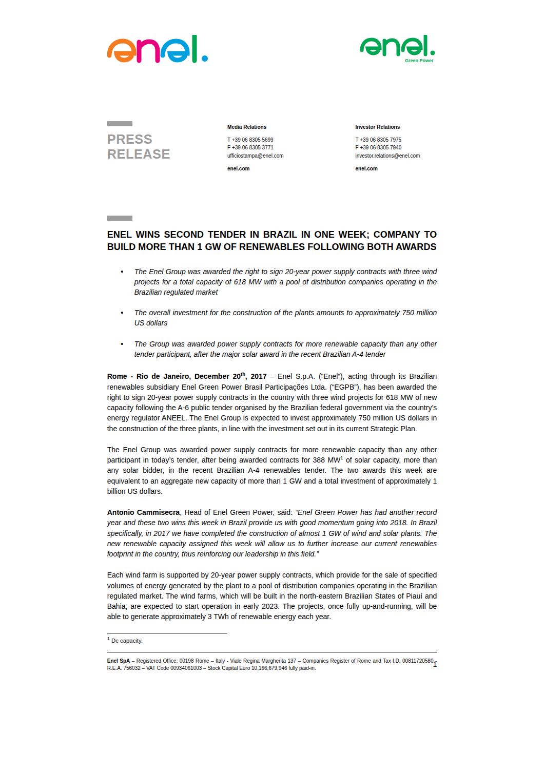Green Power
PRESS
RELEASE
Media Relations
T +39 06 8305 5699
F +39 06 8305 3771
ufficiostampa@enel.com
enel.com
Investor Relations
T +39 06 8305 7975
F +39 06 8305 7940
investor.relations@enel.com
enel.com
ENEL WINS SECOND TENDER IN BRAZIL IN ONE WEEK; COMPANY TO BUILD MORE THAN 1 GW OF RENEWABLES FOLLOWING BOTH AWARDS
The Enel Group was awarded the right to sign 20-year power supply contracts with three wind projects for a total capacity of 618 MW with a pool of distribution companies operating in the Brazilian regulated market
The overall investment for the construction of the plants amounts to approximately 750 million US dollars
The Group was awarded power supply contracts for more renewable capacity than any other tender participant, after the major solar award in the recent Brazilian A-4 tender
Rome - Rio de Janeiro, December 20th, 2017 – Enel S.p.A. (“Enel”), acting through its Brazilian renewables subsidiary Enel Green Power Brasil Participações Ltda. (“EGPB”), has been awarded the right to sign 20-year power supply contracts in the country with three wind projects for 618 MW of new capacity following the A-6 public tender organised by the Brazilian federal government via the country’s energy regulator ANEEL. The Enel Group is expected to invest approximately 750 million US dollars in the construction of the three plants, in line with the investment set out in its current Strategic Plan.
The Enel Group was awarded power supply contracts for more renewable capacity than any other participant in today’s tender, after being awarded contracts for 388 MW1 of solar capacity, more than any solar bidder, in the recent Brazilian A-4 renewables tender. The two awards this week are equivalent to an aggregate new capacity of more than 1 GW and a total investment of approximately 1 billion US dollars.
Antonio Cammisecra, Head of Enel Green Power, said: “Enel Green Power has had another record year and these two wins this week in Brazil provide us with good momentum going into 2018. In Brazil specifically, in 2017 we have completed the construction of almost 1 GW of wind and solar plants. The new renewable capacity assigned this week will allow us to further increase our current renewables footprint in the country, thus reinforcing our leadership in this field.”
Each wind farm is supported by 20-year power supply contracts, which provide for the sale of specified volumes of energy generated by the plant to a pool of distribution companies operating in the Brazilian regulated market. The wind farms, which will be built in the north-eastern Brazilian States of Piauí and Bahia, are expected to start operation in early 2023. The projects, once fully up-and-running, will be able to generate approximately 3 TWh of renewable energy each year.
1 Dc capacity.
1
Enel SpA – Registered Office: 00198 Rome – Italy - Viale Regina Margherita 137 – Companies Register of Rome and Tax I.D. 00811720580 - R.E.A. 756032 – VAT Code 00934061003 – Stock Capital Euro 10,166,679,946 fully paid-in.